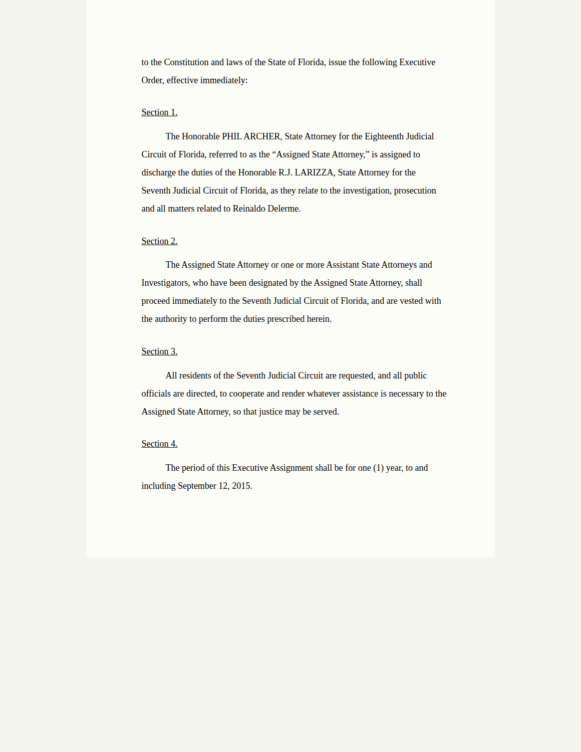to the Constitution and laws of the State of Florida, issue the following Executive Order, effective immediately:
Section 1.
The Honorable PHIL ARCHER, State Attorney for the Eighteenth Judicial Circuit of Florida, referred to as the “Assigned State Attorney,” is assigned to discharge the duties of the Honorable R.J. LARIZZA, State Attorney for the Seventh Judicial Circuit of Florida, as they relate to the investigation, prosecution and all matters related to Reinaldo Delerme.
Section 2.
The Assigned State Attorney or one or more Assistant State Attorneys and Investigators, who have been designated by the Assigned State Attorney, shall proceed immediately to the Seventh Judicial Circuit of Florida, and are vested with the authority to perform the duties prescribed herein.
Section 3.
All residents of the Seventh Judicial Circuit are requested, and all public officials are directed, to cooperate and render whatever assistance is necessary to the Assigned State Attorney, so that justice may be served.
Section 4.
The period of this Executive Assignment shall be for one (1) year, to and including September 12, 2015.